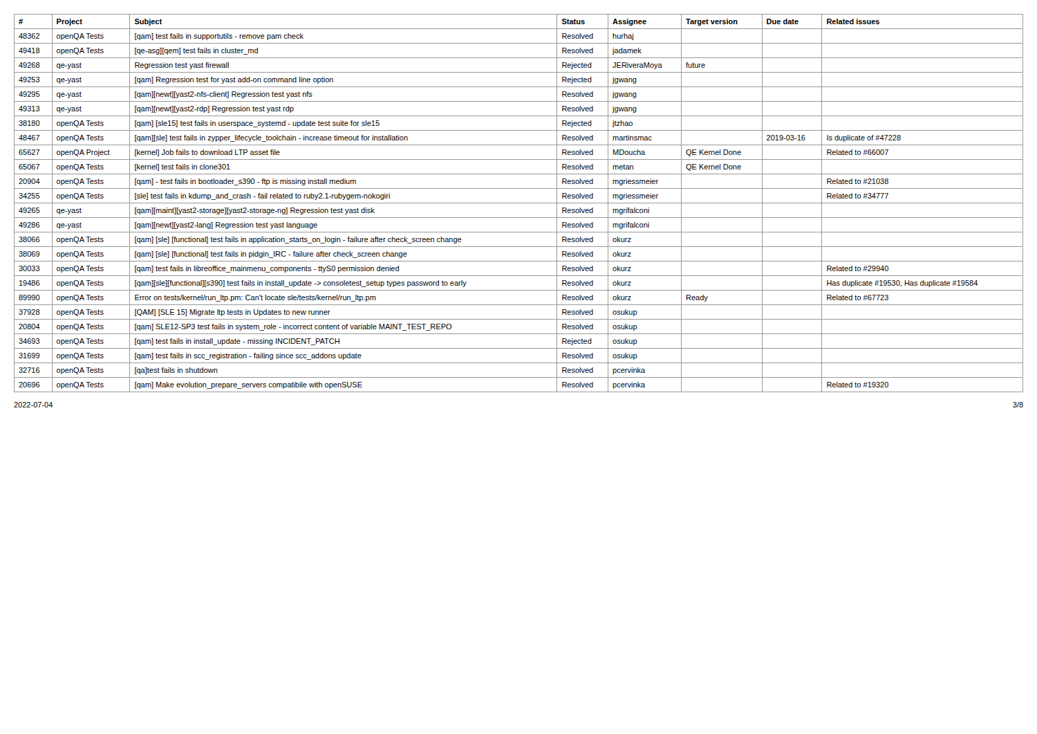| # | Project | Subject | Status | Assignee | Target version | Due date | Related issues |
| --- | --- | --- | --- | --- | --- | --- | --- |
| 48362 | openQA Tests | [qam] test fails in supportutils - remove pam check | Resolved | hurhaj | | | |
| 49418 | openQA Tests | [qe-asg][qem] test fails in cluster_md | Resolved | jadamek | | | |
| 49268 | qe-yast | Regression test yast firewall | Rejected | JERiveraMoya | future | | |
| 49253 | qe-yast | [qam] Regression test for yast add-on command line option | Rejected | jgwang | | | |
| 49295 | qe-yast | [qam][newt][yast2-nfs-client] Regression test yast nfs | Resolved | jgwang | | | |
| 49313 | qe-yast | [qam][newt][yast2-rdp] Regression test yast rdp | Resolved | jgwang | | | |
| 38180 | openQA Tests | [qam] [sle15] test fails in userspace_systemd - update test suite for sle15 | Rejected | jtzhao | | | |
| 48467 | openQA Tests | [qam][sle] test fails in zypper_lifecycle_toolchain - increase timeout for installation | Resolved | martinsmac | | 2019-03-16 | Is duplicate of #47228 |
| 65627 | openQA Project | [kernel] Job fails to download LTP asset file | Resolved | MDoucha | QE Kernel Done | | Related to #66007 |
| 65067 | openQA Tests | [kernel] test fails in clone301 | Resolved | metan | QE Kernel Done | | |
| 20904 | openQA Tests | [qam] - test fails in bootloader_s390 - ftp is missing install medium | Resolved | mgriessmeier | | | Related to #21038 |
| 34255 | openQA Tests | [sle] test fails in kdump_and_crash - fail related to ruby2.1-rubygem-nokogiri | Resolved | mgriessmeier | | | Related to #34777 |
| 49265 | qe-yast | [qam][maint][yast2-storage][yast2-storage-ng] Regression test yast disk | Resolved | mgrifalconi | | | |
| 49286 | qe-yast | [qam][newt][yast2-lang] Regression test yast language | Resolved | mgrifalconi | | | |
| 38066 | openQA Tests | [qam] [sle] [functional] test fails in application_starts_on_login - failure after check_screen change | Resolved | okurz | | | |
| 38069 | openQA Tests | [qam] [sle] [functional] test fails in pidgin_IRC - failure after check_screen change | Resolved | okurz | | | |
| 30033 | openQA Tests | [qam] test fails in libreoffice_mainmenu_components - ttyS0 permission denied | Resolved | okurz | | | Related to #29940 |
| 19486 | openQA Tests | [qam][sle][functional][s390] test fails in install_update -> consoletest_setup types password to early | Resolved | okurz | | | Has duplicate #19530, Has duplicate #19584 |
| 89990 | openQA Tests | Error on tests/kernel/run_ltp.pm: Can't locate sle/tests/kernel/run_ltp.pm | Resolved | okurz | Ready | | Related to #67723 |
| 37928 | openQA Tests | [QAM] [SLE 15] Migrate ltp tests in Updates to new runner | Resolved | osukup | | | |
| 20804 | openQA Tests | [qam] SLE12-SP3 test fails in system_role - incorrect content of variable MAINT_TEST_REPO | Resolved | osukup | | | |
| 34693 | openQA Tests | [qam] test fails in install_update - missing INCIDENT_PATCH | Rejected | osukup | | | |
| 31699 | openQA Tests | [qam] test fails in scc_registration - failing since scc_addons update | Resolved | osukup | | | |
| 32716 | openQA Tests | [qa]test fails in shutdown | Resolved | pcervinka | | | |
| 20696 | openQA Tests | [qam] Make evolution_prepare_servers compatibile with openSUSE | Resolved | pcervinka | | | Related to #19320 |
2022-07-04 3/8